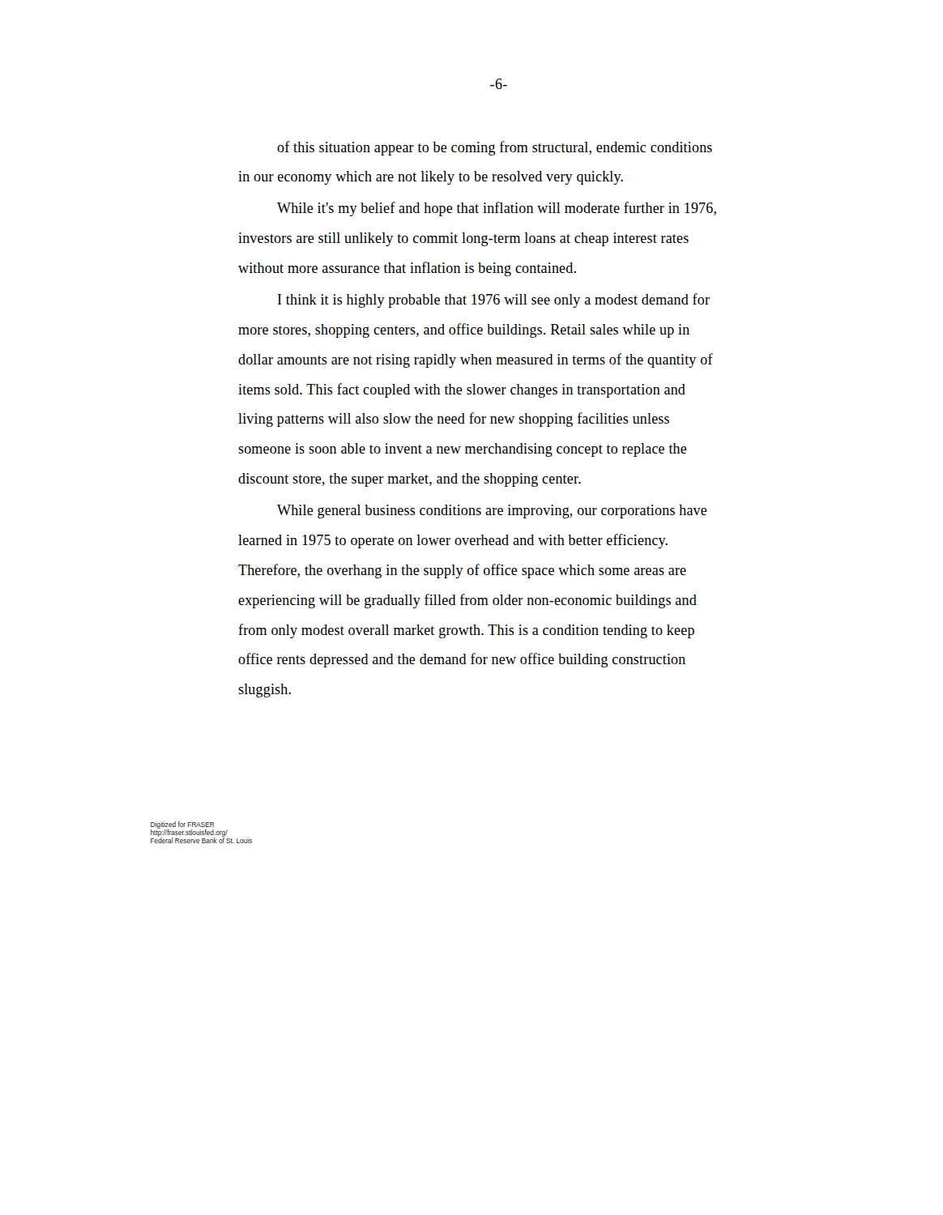-6-
of this situation appear to be coming from structural, endemic conditions in our economy which are not likely to be resolved very quickly.
While it's my belief and hope that inflation will moderate further in 1976, investors are still unlikely to commit long-term loans at cheap interest rates without more assurance that inflation is being contained.
I think it is highly probable that 1976 will see only a modest demand for more stores, shopping centers, and office buildings. Retail sales while up in dollar amounts are not rising rapidly when measured in terms of the quantity of items sold. This fact coupled with the slower changes in transportation and living patterns will also slow the need for new shopping facilities unless someone is soon able to invent a new merchandising concept to replace the discount store, the super market, and the shopping center.
While general business conditions are improving, our corporations have learned in 1975 to operate on lower overhead and with better efficiency. Therefore, the overhang in the supply of office space which some areas are experiencing will be gradually filled from older non-economic buildings and from only modest overall market growth. This is a condition tending to keep office rents depressed and the demand for new office building construction sluggish.
Digitized for FRASER
http://fraser.stlouisfed.org/
Federal Reserve Bank of St. Louis